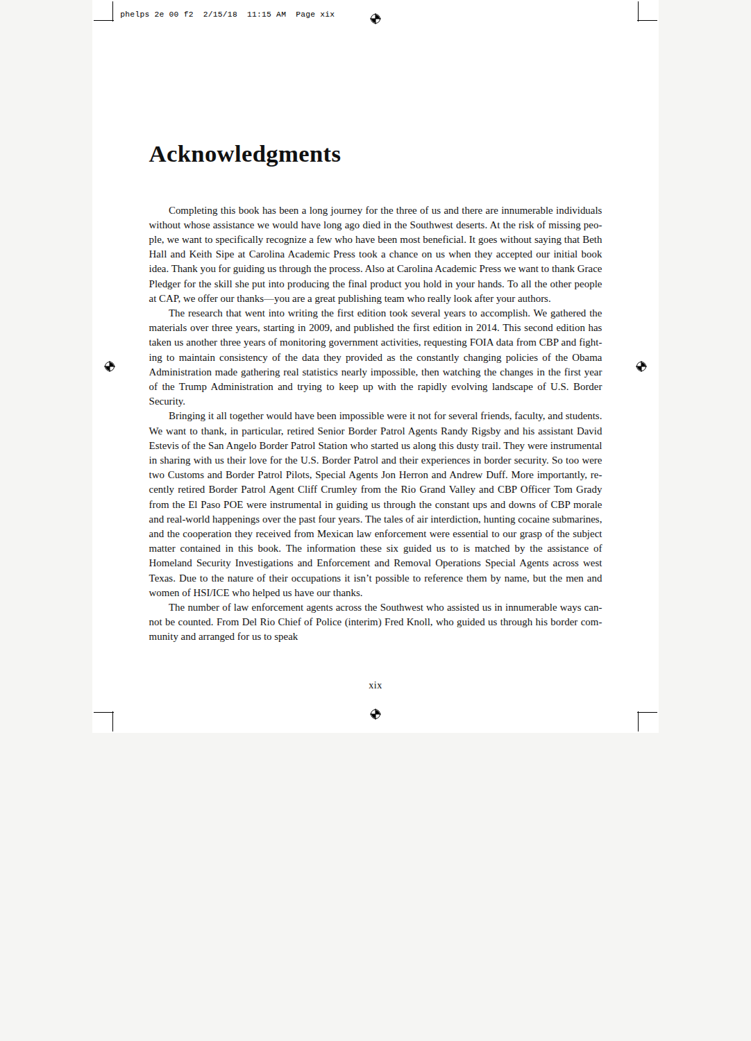phelps 2e 00 f2 2/15/18 11:15 AM Page xix
Acknowledgments
Completing this book has been a long journey for the three of us and there are innumerable individuals without whose assistance we would have long ago died in the Southwest deserts. At the risk of missing people, we want to specifically recognize a few who have been most beneficial. It goes without saying that Beth Hall and Keith Sipe at Carolina Academic Press took a chance on us when they accepted our initial book idea. Thank you for guiding us through the process. Also at Carolina Academic Press we want to thank Grace Pledger for the skill she put into producing the final product you hold in your hands. To all the other people at CAP, we offer our thanks—you are a great publishing team who really look after your authors.
The research that went into writing the first edition took several years to accomplish. We gathered the materials over three years, starting in 2009, and published the first edition in 2014. This second edition has taken us another three years of monitoring government activities, requesting FOIA data from CBP and fighting to maintain consistency of the data they provided as the constantly changing policies of the Obama Administration made gathering real statistics nearly impossible, then watching the changes in the first year of the Trump Administration and trying to keep up with the rapidly evolving landscape of U.S. Border Security.
Bringing it all together would have been impossible were it not for several friends, faculty, and students. We want to thank, in particular, retired Senior Border Patrol Agents Randy Rigsby and his assistant David Estevis of the San Angelo Border Patrol Station who started us along this dusty trail. They were instrumental in sharing with us their love for the U.S. Border Patrol and their experiences in border security. So too were two Customs and Border Patrol Pilots, Special Agents Jon Herron and Andrew Duff. More importantly, recently retired Border Patrol Agent Cliff Crumley from the Rio Grand Valley and CBP Officer Tom Grady from the El Paso POE were instrumental in guiding us through the constant ups and downs of CBP morale and real-world happenings over the past four years. The tales of air interdiction, hunting cocaine submarines, and the cooperation they received from Mexican law enforcement were essential to our grasp of the subject matter contained in this book. The information these six guided us to is matched by the assistance of Homeland Security Investigations and Enforcement and Removal Operations Special Agents across west Texas. Due to the nature of their occupations it isn’t possible to reference them by name, but the men and women of HSI/ICE who helped us have our thanks.
The number of law enforcement agents across the Southwest who assisted us in innumerable ways cannot be counted. From Del Rio Chief of Police (interim) Fred Knoll, who guided us through his border community and arranged for us to speak
xix